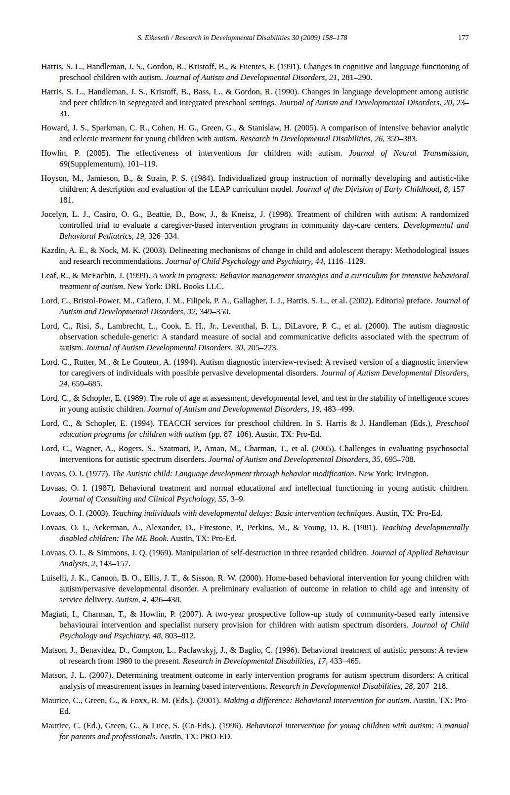S. Eikeseth / Research in Developmental Disabilities 30 (2009) 158–178 177
Harris, S. L., Handleman, J. S., Gordon, R., Kristoff, B., & Fuentes, F. (1991). Changes in cognitive and language functioning of preschool children with autism. Journal of Autism and Developmental Disorders, 21, 281–290.
Harris, S. L., Handleman, J. S., Kristoff, B., Bass, L., & Gordon, R. (1990). Changes in language development among autistic and peer children in segregated and integrated preschool settings. Journal of Autism and Developmental Disorders, 20, 23–31.
Howard, J. S., Sparkman, C. R., Cohen, H. G., Green, G., & Stanislaw, H. (2005). A comparison of intensive behavior analytic and eclectic treatment for young children with autism. Research in Developmental Disabilities, 26, 359–383.
Howlin, P. (2005). The effectiveness of interventions for children with autism. Journal of Neural Transmission, 69(Supplementum), 101–119.
Hoyson, M., Jamieson, B., & Strain, P. S. (1984). Individualized group instruction of normally developing and autistic-like children: A description and evaluation of the LEAP curriculum model. Journal of the Division of Early Childhood, 8, 157–181.
Jocelyn, L. J., Casiro, O. G., Beattie, D., Bow, J., & Kneisz, J. (1998). Treatment of children with autism: A randomized controlled trial to evaluate a caregiver-based intervention program in community day-care centers. Developmental and Behavioral Pediatrics, 19, 326–334.
Kazdin, A. E., & Nock, M. K. (2003). Delineating mechanisms of change in child and adolescent therapy: Methodological issues and research recommendations. Journal of Child Psychology and Psychiatry, 44, 1116–1129.
Leaf, R., & McEachin, J. (1999). A work in progress: Behavior management strategies and a curriculum for intensive behavioral treatment of autism. New York: DRL Books LLC.
Lord, C., Bristol-Power, M., Cafiero, J. M., Filipek, P. A., Gallagher, J. J., Harris, S. L., et al. (2002). Editorial preface. Journal of Autism and Developmental Disorders, 32, 349–350.
Lord, C., Risi, S., Lambrecht, L., Cook, E. H., Jr., Leventhal, B. L., DiLavore, P. C., et al. (2000). The autism diagnostic observation schedule-generic: A standard measure of social and communicative deficits associated with the spectrum of autism. Journal of Autism Developmental Disorders, 30, 205–223.
Lord, C., Rutter, M., & Le Couteur, A. (1994). Autism diagnostic interview-revised: A revised version of a diagnostic interview for caregivers of individuals with possible pervasive developmental disorders. Journal of Autism Developmental Disorders, 24, 659–685.
Lord, C., & Schopler, E. (1989). The role of age at assessment, developmental level, and test in the stability of intelligence scores in young autistic children. Journal of Autism and Developmental Disorders, 19, 483–499.
Lord, C., & Schopler, E. (1994). TEACCH services for preschool children. In S. Harris & J. Handleman (Eds.), Preschool education programs for children with autism (pp. 87–106). Austin, TX: Pro-Ed.
Lord, C., Wagner, A., Rogers, S., Szatmari, P., Aman, M., Charman, T., et al. (2005). Challenges in evaluating psychosocial interventions for autistic spectrum disorders. Journal of Autism and Developmental Disorders, 35, 695–708.
Lovaas, O. I. (1977). The Autistic child: Language development through behavior modification. New York: Irvington.
Lovaas, O. I. (1987). Behavioral treatment and normal educational and intellectual functioning in young autistic children. Journal of Consulting and Clinical Psychology, 55, 3–9.
Lovaas, O. I. (2003). Teaching individuals with developmental delays: Basic intervention techniques. Austin, TX: Pro-Ed.
Lovaas, O. I., Ackerman, A., Alexander, D., Firestone, P., Perkins, M., & Young, D. B. (1981). Teaching developmentally disabled children: The ME Book. Austin, TX: Pro-Ed.
Lovaas, O. I., & Simmons, J. Q. (1969). Manipulation of self-destruction in three retarded children. Journal of Applied Behaviour Analysis, 2, 143–157.
Luiselli, J. K., Cannon, B. O., Ellis, J. T., & Sisson, R. W. (2000). Home-based behavioral intervention for young children with autism/pervasive developmental disorder. A preliminary evaluation of outcome in relation to child age and intensity of service delivery. Autism, 4, 426–438.
Magiati, I., Charman, T., & Howlin, P. (2007). A two-year prospective follow-up study of community-based early intensive behavioural intervention and specialist nursery provision for children with autism spectrum disorders. Journal of Child Psychology and Psychiatry, 48, 803–812.
Matson, J., Benavidez, D., Compton, L., Paclawskyj, J., & Baglio, C. (1996). Behavioral treatment of autistic persons: A review of research from 1980 to the present. Research in Developmental Disabilities, 17, 433–465.
Matson, J. L. (2007). Determining treatment outcome in early intervention programs for autism spectrum disorders: A critical analysis of measurement issues in learning based interventions. Research in Developmental Disabilities, 28, 207–218.
Maurice, C., Green, G., & Foxx, R. M. (Eds.). (2001). Making a difference: Behavioral intervention for autism. Austin, TX: Pro-Ed.
Maurice, C. (Ed.), Green, G., & Luce, S. (Co-Eds.). (1996). Behavioral intervention for young children with autism: A manual for parents and professionals. Austin, TX: PRO-ED.